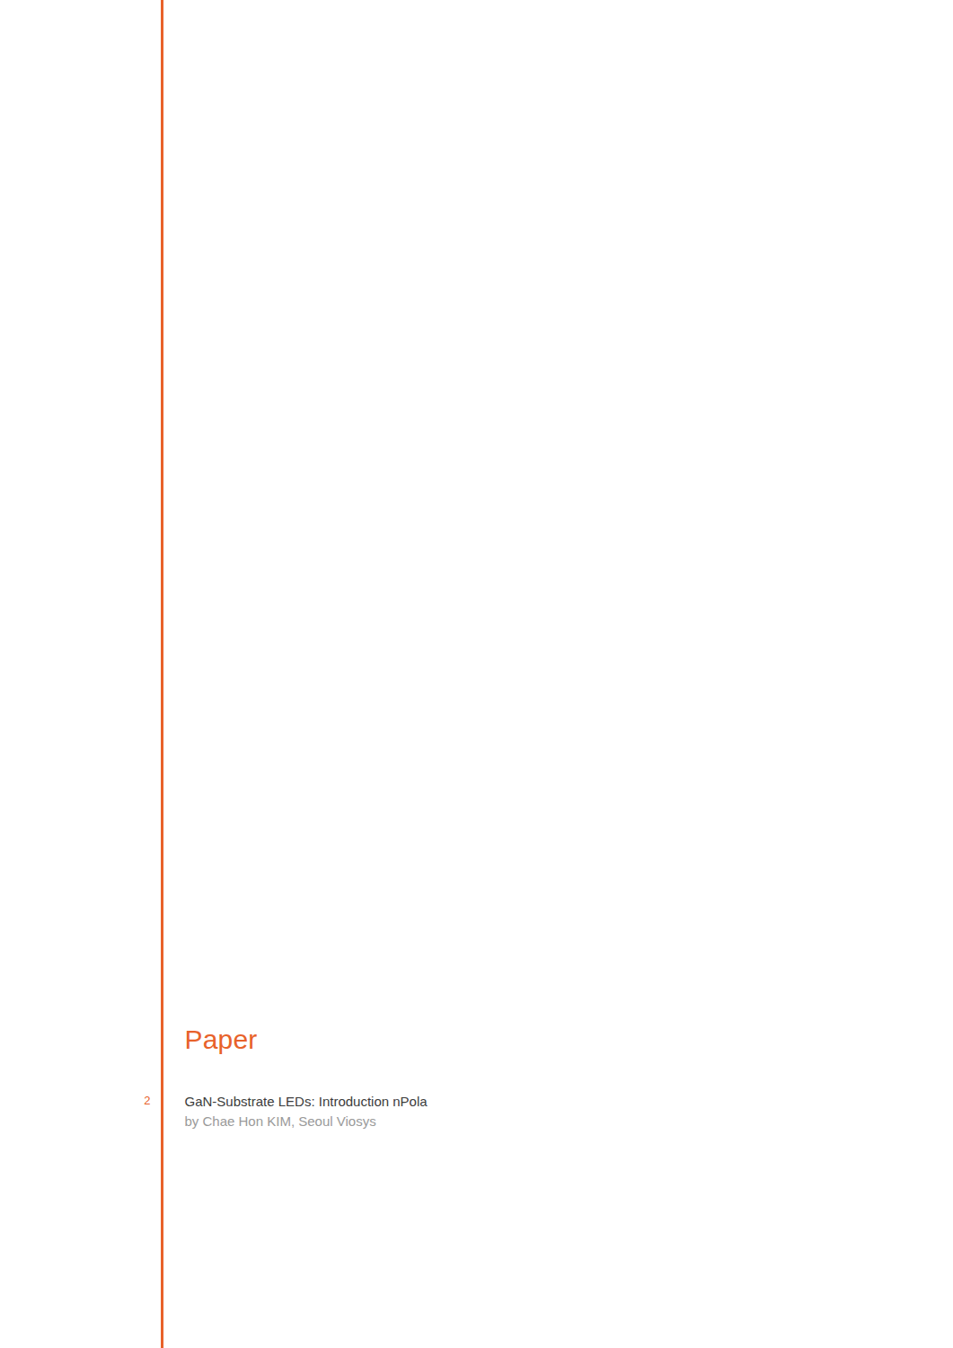Paper
2
GaN-Substrate LEDs: Introduction nPola
by Chae Hon KIM, Seoul Viosys